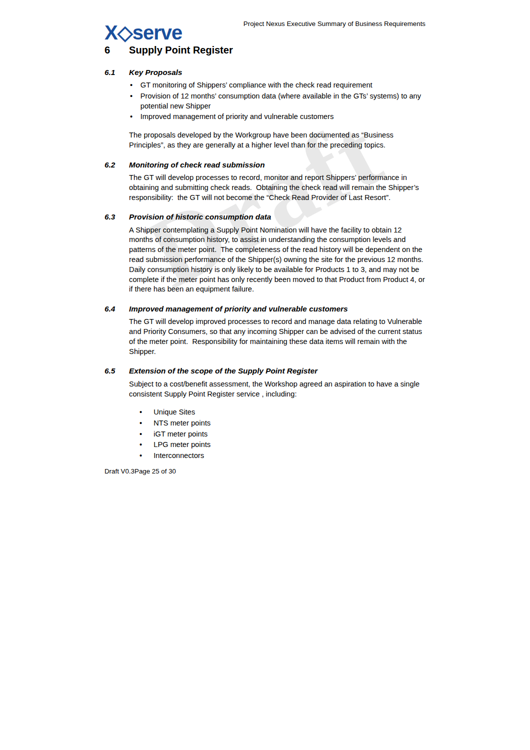Draft
X◇serve
Project Nexus Executive Summary of Business Requirements
6 Supply Point Register
6.1 Key Proposals
GT monitoring of Shippers’ compliance with the check read requirement
Provision of 12 months’ consumption data (where available in the GTs’ systems) to any potential new Shipper
Improved management of priority and vulnerable customers
The proposals developed by the Workgroup have been documented as “Business Principles”, as they are generally at a higher level than for the preceding topics.
6.2 Monitoring of check read submission
The GT will develop processes to record, monitor and report Shippers’ performance in obtaining and submitting check reads. Obtaining the check read will remain the Shipper’s responsibility: the GT will not become the “Check Read Provider of Last Resort”.
6.3 Provision of historic consumption data
A Shipper contemplating a Supply Point Nomination will have the facility to obtain 12 months of consumption history, to assist in understanding the consumption levels and patterns of the meter point. The completeness of the read history will be dependent on the read submission performance of the Shipper(s) owning the site for the previous 12 months. Daily consumption history is only likely to be available for Products 1 to 3, and may not be complete if the meter point has only recently been moved to that Product from Product 4, or if there has been an equipment failure.
6.4 Improved management of priority and vulnerable customers
The GT will develop improved processes to record and manage data relating to Vulnerable and Priority Consumers, so that any incoming Shipper can be advised of the current status of the meter point. Responsibility for maintaining these data items will remain with the Shipper.
6.5 Extension of the scope of the Supply Point Register
Subject to a cost/benefit assessment, the Workshop agreed an aspiration to have a single consistent Supply Point Register service , including:
Unique Sites
NTS meter points
iGT meter points
LPG meter points
Interconnectors
Draft V0.3 Page 25 of 30